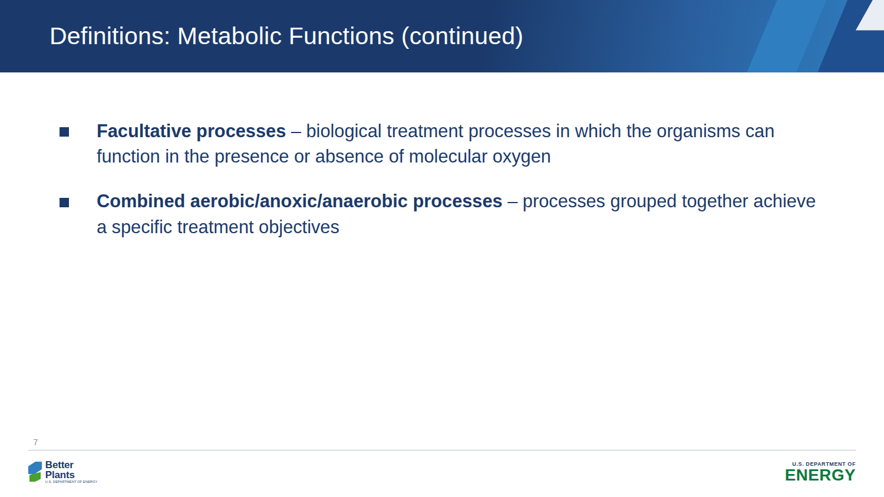Definitions: Metabolic Functions (continued)
Facultative processes – biological treatment processes in which the organisms can function in the presence or absence of molecular oxygen
Combined aerobic/anoxic/anaerobic processes – processes grouped together achieve a specific treatment objectives
7
Better Plants U.S. DEPARTMENT OF ENERGY
U.S. DEPARTMENT OF
ENERGY